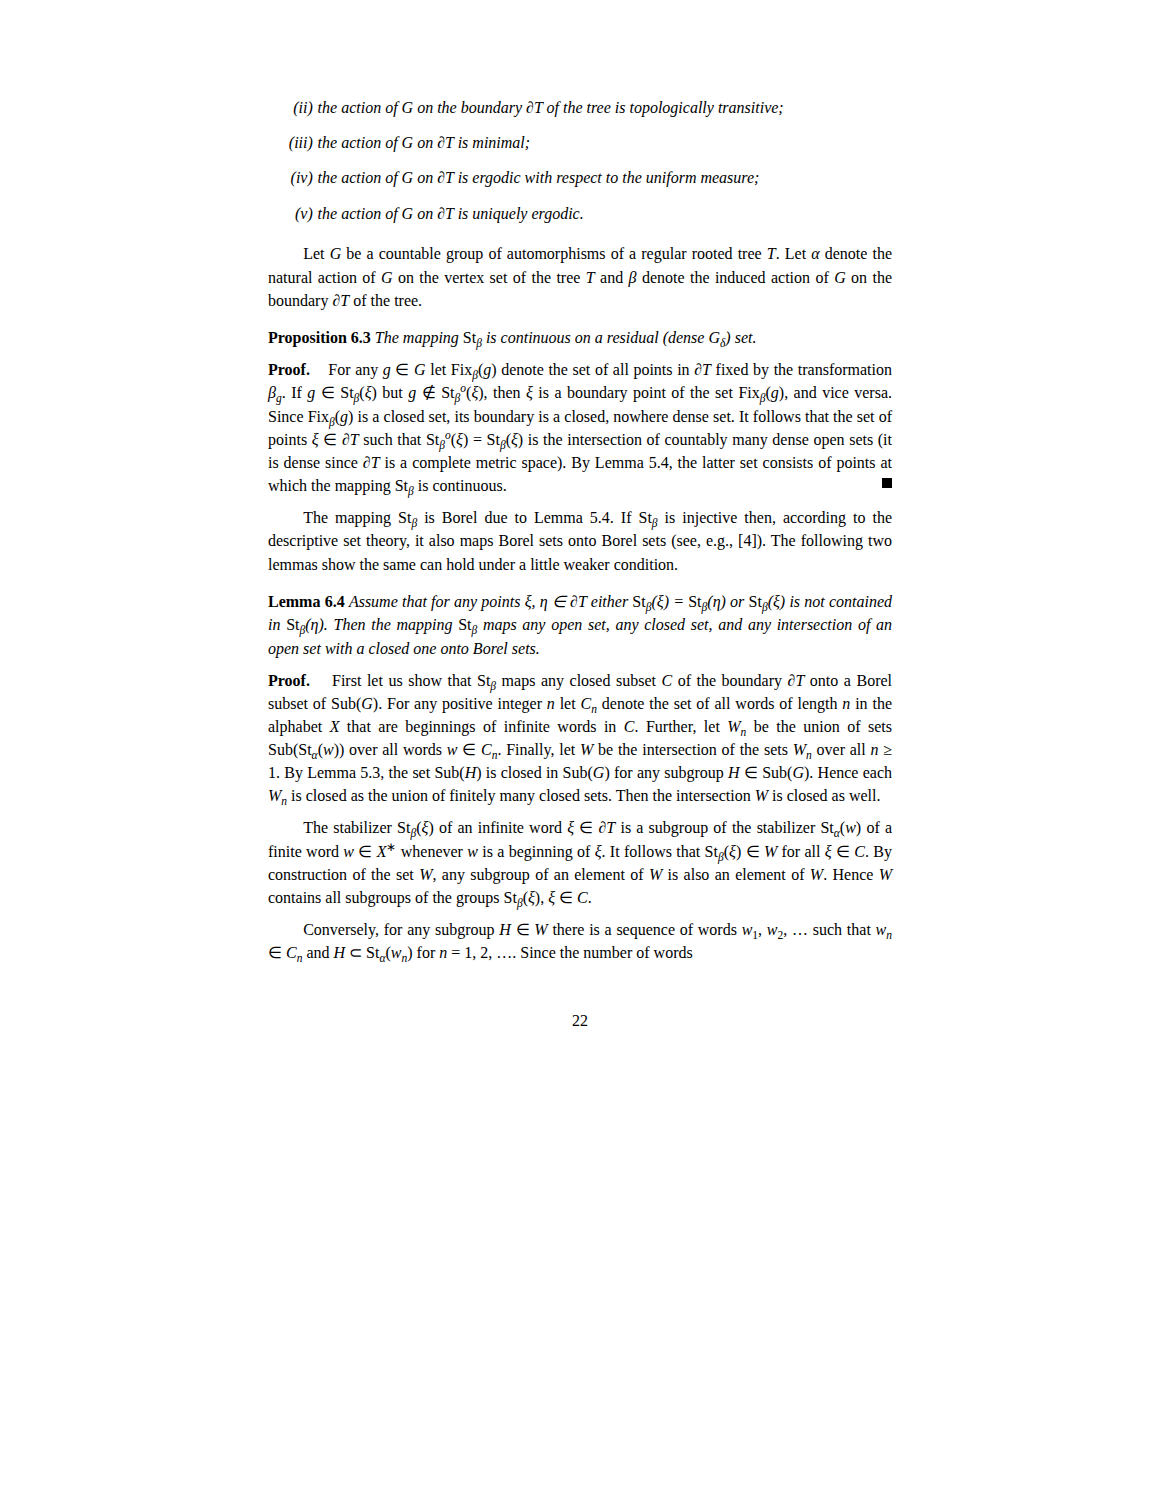(ii) the action of G on the boundary ∂T of the tree is topologically transitive;
(iii) the action of G on ∂T is minimal;
(iv) the action of G on ∂T is ergodic with respect to the uniform measure;
(v) the action of G on ∂T is uniquely ergodic.
Let G be a countable group of automorphisms of a regular rooted tree T. Let α denote the natural action of G on the vertex set of the tree T and β denote the induced action of G on the boundary ∂T of the tree.
Proposition 6.3 The mapping Stβ is continuous on a residual (dense Gδ) set.
Proof. For any g ∈ G let Fixβ(g) denote the set of all points in ∂T fixed by the transformation βg. If g ∈ Stβ(ξ) but g ∉ Stβo(ξ), then ξ is a boundary point of the set Fixβ(g), and vice versa. Since Fixβ(g) is a closed set, its boundary is a closed, nowhere dense set. It follows that the set of points ξ ∈ ∂T such that Stβo(ξ) = Stβ(ξ) is the intersection of countably many dense open sets (it is dense since ∂T is a complete metric space). By Lemma 5.4, the latter set consists of points at which the mapping Stβ is continuous.
The mapping Stβ is Borel due to Lemma 5.4. If Stβ is injective then, according to the descriptive set theory, it also maps Borel sets onto Borel sets (see, e.g., [4]). The following two lemmas show the same can hold under a little weaker condition.
Lemma 6.4 Assume that for any points ξ, η ∈ ∂T either Stβ(ξ) = Stβ(η) or Stβ(ξ) is not contained in Stβ(η). Then the mapping Stβ maps any open set, any closed set, and any intersection of an open set with a closed one onto Borel sets.
Proof. First let us show that Stβ maps any closed subset C of the boundary ∂T onto a Borel subset of Sub(G). For any positive integer n let Cn denote the set of all words of length n in the alphabet X that are beginnings of infinite words in C. Further, let Wn be the union of sets Sub(Stα(w)) over all words w ∈ Cn. Finally, let W be the intersection of the sets Wn over all n ≥ 1. By Lemma 5.3, the set Sub(H) is closed in Sub(G) for any subgroup H ∈ Sub(G). Hence each Wn is closed as the union of finitely many closed sets. Then the intersection W is closed as well.
The stabilizer Stβ(ξ) of an infinite word ξ ∈ ∂T is a subgroup of the stabilizer Stα(w) of a finite word w ∈ X∗ whenever w is a beginning of ξ. It follows that Stβ(ξ) ∈ W for all ξ ∈ C. By construction of the set W, any subgroup of an element of W is also an element of W. Hence W contains all subgroups of the groups Stβ(ξ), ξ ∈ C.
Conversely, for any subgroup H ∈ W there is a sequence of words w1, w2, … such that wn ∈ Cn and H ⊂ Stα(wn) for n = 1, 2, …. Since the number of words
22